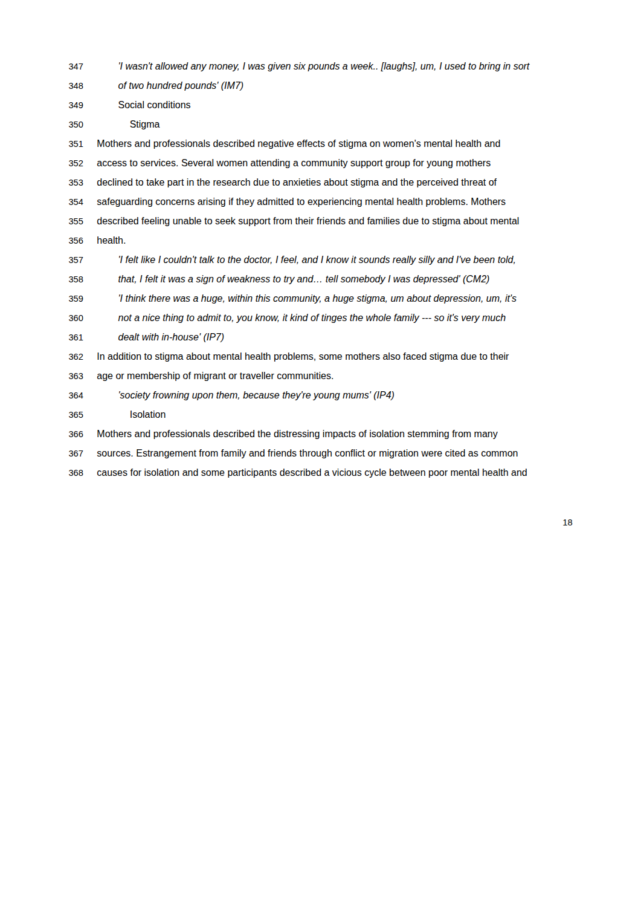347 'I wasn't allowed any money, I was given six pounds a week.. [laughs], um, I used to bring in sort
348 of two hundred pounds' (IM7)
349 Social conditions
350 Stigma
351 Mothers and professionals described negative effects of stigma on women's mental health and
352 access to services. Several women attending a community support group for young mothers
353 declined to take part in the research due to anxieties about stigma and the perceived threat of
354 safeguarding concerns arising if they admitted to experiencing mental health problems. Mothers
355 described feeling unable to seek support from their friends and families due to stigma about mental
356 health.
357 'I felt like I couldn't talk to the doctor, I feel, and I know it sounds really silly and I've been told,
358 that, I felt it was a sign of weakness to try and… tell somebody I was depressed' (CM2)
359 'I think there was a huge, within this community, a huge stigma, um about depression, um, it's
360 not a nice thing to admit to, you know, it kind of tinges the whole family --- so it's very much
361 dealt with in-house' (IP7)
362 In addition to stigma about mental health problems, some mothers also faced stigma due to their
363 age or membership of migrant or traveller communities.
364 'society frowning upon them, because they're young mums' (IP4)
365 Isolation
366 Mothers and professionals described the distressing impacts of isolation stemming from many
367 sources. Estrangement from family and friends through conflict or migration were cited as common
368 causes for isolation and some participants described a vicious cycle between poor mental health and
18